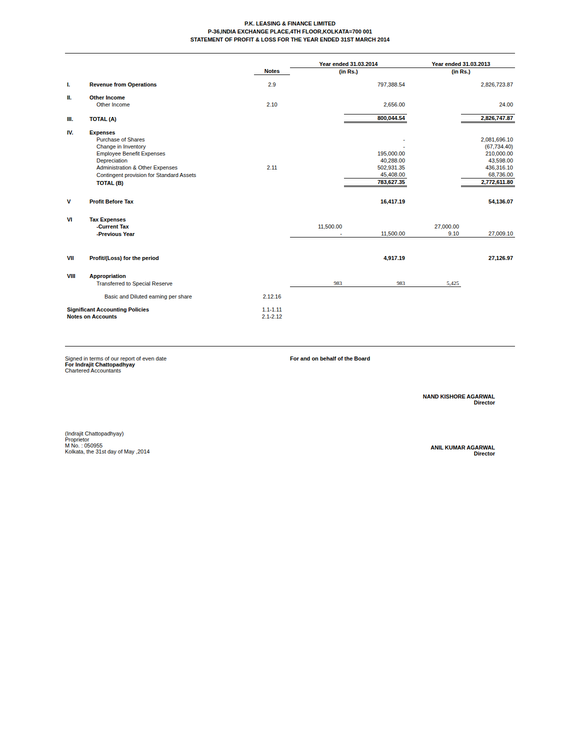P.K. LEASING & FINANCE LIMITED
P-36,INDIA EXCHANGE PLACE,4TH FLOOR,KOLKATA=700 001
STATEMENT OF PROFIT & LOSS FOR THE YEAR ENDED 31ST MARCH 2014
| | | | Year ended 31.03.2014 | Year ended 31.03.2013 |
| | | Notes | (in Rs.) | (in Rs.) |
| I. | Revenue from Operations | 2.9 | | 797,388.54 | | 2,826,723.87 |
| II. | Other Income | | | | | |
| | Other Income | 2.10 | | 2,656.00 | | 24.00 |
| III. | TOTAL (A) | | | 800,044.54 | | 2,826,747.87 |
| IV. | Expenses | | | | | |
| | Purchase of Shares | | | - | | 2,081,696.10 |
| | Change in Inventory | | | - | | (67,734.40) |
| | Employee Benefit Expenses | | | 195,000.00 | | 210,000.00 |
| | Depreciation | | | 40,288.00 | | 43,598.00 |
| | Administration & Other Expenses | 2.11 | | 502,931.35 | | 436,316.10 |
| | Contingent provision for Standard Assets | | | 45,408.00 | | 68,736.00 |
| | TOTAL (B) | | | 783,627.35 | | 2,772,611.80 |
| V | Profit Before Tax | | | 16,417.19 | | 54,136.07 |
| VI | Tax Expenses | | | | | |
| | -Current Tax | | 11,500.00 | | 27,000.00 | |
| | -Previous Year | | - | 11,500.00 | 9.10 | 27,009.10 |
| VII | Profit/(Loss) for the period | | | 4,917.19 | | 27,126.97 |
| VIII | Appropriation | | | | | |
| | Transferred to Special Reserve | | 983 | 983 | 5,425 | |
| | Basic and Diluted earning per share | 2.12.16 | | | | |
| Significant Accounting Policies | 1.1-1.11 | | | | |
| Notes on Accounts | 2.1-2.12 | | | | |
| Signed in terms of our report of even date For Indrajit Chattopadhyay Chartered Accountants | For and on behalf of the Board |
| | NAND KISHORE AGARWAL Director |
| (Indrajit Chattopadhyay) Proprietor M No. : 050955 Kolkata, the 31st day of May ,2014 | ANIL KUMAR AGARWAL Director |